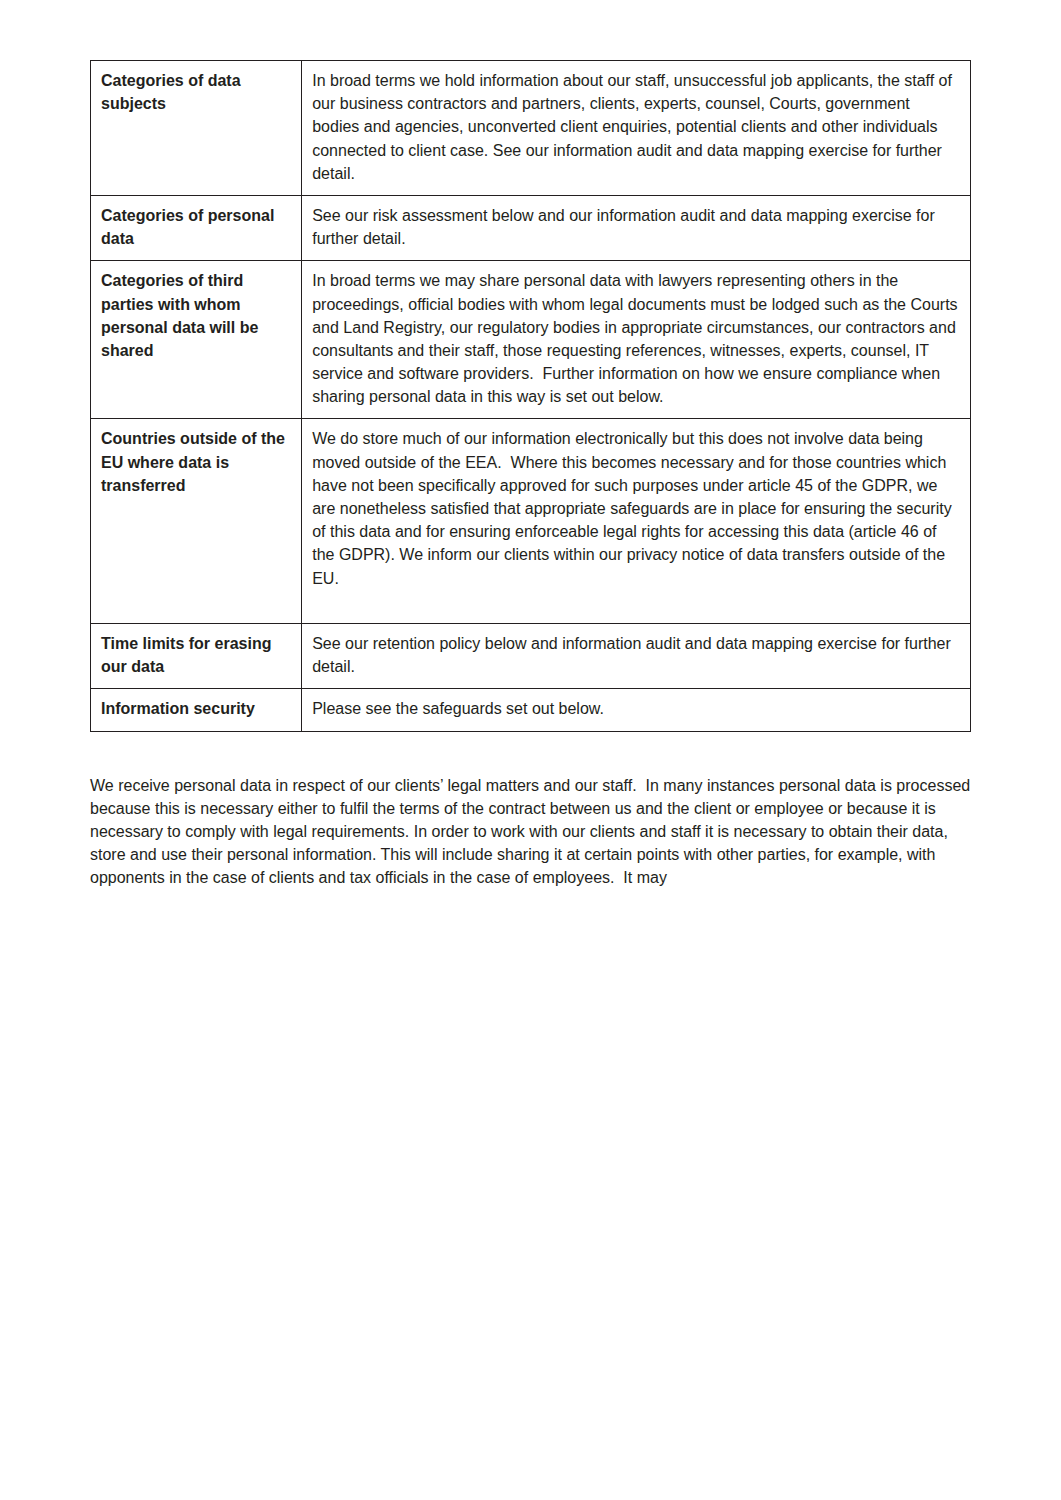| Categories of data subjects | In broad terms we hold information about our staff, unsuccessful job applicants, the staff of our business contractors and partners, clients, experts, counsel, Courts, government bodies and agencies, unconverted client enquiries, potential clients and other individuals connected to client case. See our information audit and data mapping exercise for further detail. |
| Categories of personal data | See our risk assessment below and our information audit and data mapping exercise for further detail. |
| Categories of third parties with whom personal data will be shared | In broad terms we may share personal data with lawyers representing others in the proceedings, official bodies with whom legal documents must be lodged such as the Courts and Land Registry, our regulatory bodies in appropriate circumstances, our contractors and consultants and their staff, those requesting references, witnesses, experts, counsel, IT service and software providers. Further information on how we ensure compliance when sharing personal data in this way is set out below. |
| Countries outside of the EU where data is transferred | We do store much of our information electronically but this does not involve data being moved outside of the EEA. Where this becomes necessary and for those countries which have not been specifically approved for such purposes under article 45 of the GDPR, we are nonetheless satisfied that appropriate safeguards are in place for ensuring the security of this data and for ensuring enforceable legal rights for accessing this data (article 46 of the GDPR). We inform our clients within our privacy notice of data transfers outside of the EU. |
| Time limits for erasing our data | See our retention policy below and information audit and data mapping exercise for further detail. |
| Information security | Please see the safeguards set out below. |
We receive personal data in respect of our clients’ legal matters and our staff. In many instances personal data is processed because this is necessary either to fulfil the terms of the contract between us and the client or employee or because it is necessary to comply with legal requirements. In order to work with our clients and staff it is necessary to obtain their data, store and use their personal information. This will include sharing it at certain points with other parties, for example, with opponents in the case of clients and tax officials in the case of employees. It may